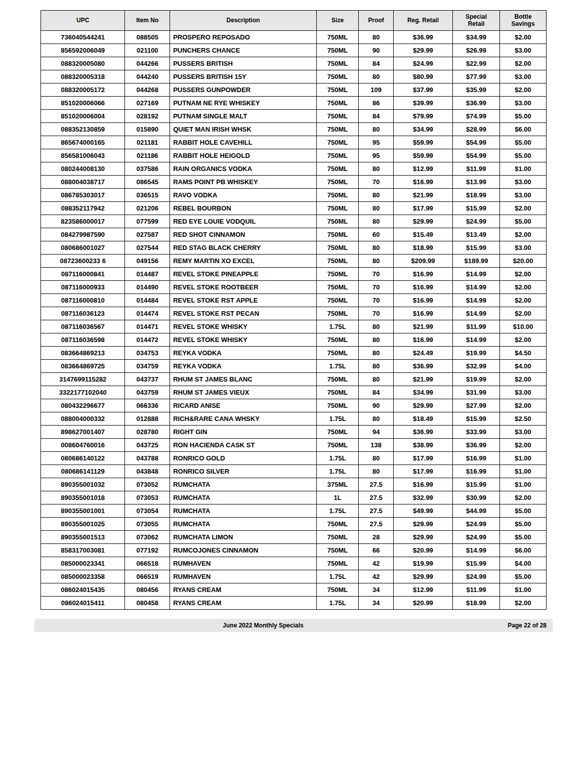| UPC | Item No | Description | Size | Proof | Reg. Retail | Special Retail | Bottle Savings |
| --- | --- | --- | --- | --- | --- | --- | --- |
| 736040544241 | 088505 | PROSPERO REPOSADO | 750ML | 80 | $36.99 | $34.99 | $2.00 |
| 856592006049 | 021100 | PUNCHERS CHANCE | 750ML | 90 | $29.99 | $26.99 | $3.00 |
| 088320005080 | 044266 | PUSSERS BRITISH | 750ML | 84 | $24.99 | $22.99 | $2.00 |
| 088320005318 | 044240 | PUSSERS BRITISH 15Y | 750ML | 80 | $80.99 | $77.99 | $3.00 |
| 088320005172 | 044268 | PUSSERS GUNPOWDER | 750ML | 109 | $37.99 | $35.99 | $2.00 |
| 851020006066 | 027169 | PUTNAM NE RYE WHISKEY | 750ML | 86 | $39.99 | $36.99 | $3.00 |
| 851020006004 | 028192 | PUTNAM SINGLE MALT | 750ML | 84 | $79.99 | $74.99 | $5.00 |
| 088352130859 | 015890 | QUIET MAN IRISH WHSK | 750ML | 80 | $34.99 | $28.99 | $6.00 |
| 865674000165 | 021181 | RABBIT HOLE CAVEHILL | 750ML | 95 | $59.99 | $54.99 | $5.00 |
| 856581006043 | 021186 | RABBIT HOLE HEIGOLD | 750ML | 95 | $59.99 | $54.99 | $5.00 |
| 080244008130 | 037586 | RAIN ORGANICS VODKA | 750ML | 80 | $12.99 | $11.99 | $1.00 |
| 088004038717 | 086545 | RAMS POINT PB WHISKEY | 750ML | 70 | $16.99 | $13.99 | $3.00 |
| 086785303017 | 036515 | RAVO VODKA | 750ML | 80 | $21.99 | $18.99 | $3.00 |
| 088352117942 | 021206 | REBEL BOURBON | 750ML | 80 | $17.99 | $15.99 | $2.00 |
| 823586000017 | 077599 | RED EYE LOUIE VODQUIL | 750ML | 80 | $29.99 | $24.99 | $5.00 |
| 084279987590 | 027587 | RED SHOT CINNAMON | 750ML | 60 | $15.49 | $13.49 | $2.00 |
| 080686001027 | 027544 | RED STAG BLACK CHERRY | 750ML | 80 | $18.99 | $15.99 | $3.00 |
| 08723600233 6 | 049156 | REMY MARTIN XO EXCEL | 750ML | 80 | $209.99 | $189.99 | $20.00 |
| 087116000841 | 014487 | REVEL STOKE PINEAPPLE | 750ML | 70 | $16.99 | $14.99 | $2.00 |
| 087116000933 | 014490 | REVEL STOKE ROOTBEER | 750ML | 70 | $16.99 | $14.99 | $2.00 |
| 087116000810 | 014484 | REVEL STOKE RST APPLE | 750ML | 70 | $16.99 | $14.99 | $2.00 |
| 087116036123 | 014474 | REVEL STOKE RST PECAN | 750ML | 70 | $16.99 | $14.99 | $2.00 |
| 087116036567 | 014471 | REVEL STOKE WHISKY | 1.75L | 80 | $21.99 | $11.99 | $10.00 |
| 087116036598 | 014472 | REVEL STOKE WHISKY | 750ML | 80 | $16.99 | $14.99 | $2.00 |
| 083664869213 | 034753 | REYKA VODKA | 750ML | 80 | $24.49 | $19.99 | $4.50 |
| 083664869725 | 034759 | REYKA VODKA | 1.75L | 80 | $36.99 | $32.99 | $4.00 |
| 3147699115282 | 043737 | RHUM ST JAMES BLANC | 750ML | 80 | $21.99 | $19.99 | $2.00 |
| 3322177102040 | 043759 | RHUM ST JAMES VIEUX | 750ML | 84 | $34.99 | $31.99 | $3.00 |
| 080432296677 | 066336 | RICARD ANISE | 750ML | 90 | $29.99 | $27.99 | $2.00 |
| 088004000332 | 012888 | RICH&RARE CANA WHSKY | 1.75L | 80 | $18.49 | $15.99 | $2.50 |
| 898627001407 | 028780 | RIGHT GIN | 750ML | 94 | $36.99 | $33.99 | $3.00 |
| 008604760016 | 043725 | RON HACIENDA CASK ST | 750ML | 138 | $38.99 | $36.99 | $2.00 |
| 080686140122 | 043788 | RONRICO GOLD | 1.75L | 80 | $17.99 | $16.99 | $1.00 |
| 080686141129 | 043848 | RONRICO SILVER | 1.75L | 80 | $17.99 | $16.99 | $1.00 |
| 890355001032 | 073052 | RUMCHATA | 375ML | 27.5 | $16.99 | $15.99 | $1.00 |
| 890355001018 | 073053 | RUMCHATA | 1L | 27.5 | $32.99 | $30.99 | $2.00 |
| 890355001001 | 073054 | RUMCHATA | 1.75L | 27.5 | $49.99 | $44.99 | $5.00 |
| 890355001025 | 073055 | RUMCHATA | 750ML | 27.5 | $29.99 | $24.99 | $5.00 |
| 890355001513 | 073062 | RUMCHATA LIMON | 750ML | 28 | $29.99 | $24.99 | $5.00 |
| 858317003081 | 077192 | RUMCOJONES CINNAMON | 750ML | 66 | $20.99 | $14.99 | $6.00 |
| 085000023341 | 066518 | RUMHAVEN | 750ML | 42 | $19.99 | $15.99 | $4.00 |
| 085000023358 | 066519 | RUMHAVEN | 1.75L | 42 | $29.99 | $24.99 | $5.00 |
| 086024015435 | 080456 | RYANS CREAM | 750ML | 34 | $12.99 | $11.99 | $1.00 |
| 086024015411 | 080458 | RYANS CREAM | 1.75L | 34 | $20.99 | $18.99 | $2.00 |
June 2022 Monthly Specials
Page 22 of 28